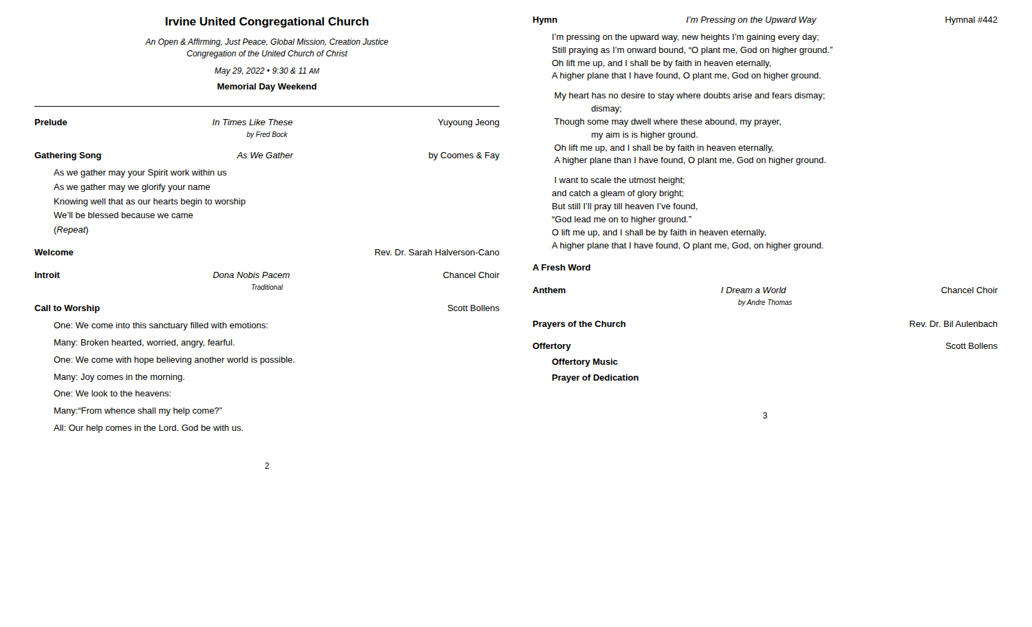Irvine United Congregational Church
An Open & Affirming, Just Peace, Global Mission, Creation Justice
Congregation of the United Church of Christ
May 29, 2022 • 9:30 & 11 AM
Memorial Day Weekend
Prelude In Times Like These Yuyoung Jeong
by Fred Bock
Gathering Song As We Gather by Coomes & Fay
As we gather may your Spirit work within us
As we gather may we glorify your name
Knowing well that as our hearts begin to worship
We’ll be blessed because we came
(Repeat)
Welcome Rev. Dr. Sarah Halverson-Cano
Introit Dona Nobis Pacem Chancel Choir
Traditional
Call to Worship Scott Bollens
One: We come into this sanctuary filled with emotions:
Many: Broken hearted, worried, angry, fearful.
One: We come with hope believing another world is possible.
Many: Joy comes in the morning.
One: We look to the heavens:
Many:“From whence shall my help come?”
All: Our help comes in the Lord. God be with us.
2
Hymn I’m Pressing on the Upward Way Hymnal #442
I’m pressing on the upward way, new heights I’m gaining every day;
Still praying as I’m onward bound, “O plant me, God on higher ground.”
Oh lift me up, and I shall be by faith in heaven eternally,
A higher plane that I have found, O plant me, God on higher ground.
My heart has no desire to stay where doubts arise and fears dismay;
dismay;
Though some may dwell where these abound, my prayer,
my aim is is higher ground.
Oh lift me up, and I shall be by faith in heaven eternally,
A higher plane than I have found, O plant me, God on higher ground.
I want to scale the utmost height;
and catch a gleam of glory bright;
But still I’ll pray till heaven I’ve found,
“God lead me on to higher ground.”
O lift me up, and I shall be by faith in heaven eternally,
A higher plane that I have found, O plant me, God, on higher ground.
A Fresh Word
Anthem I Dream a World Chancel Choir
by Andre Thomas
Prayers of the Church Rev. Dr. Bil Aulenbach
Offertory Scott Bollens
Offertory Music
Prayer of Dedication
3